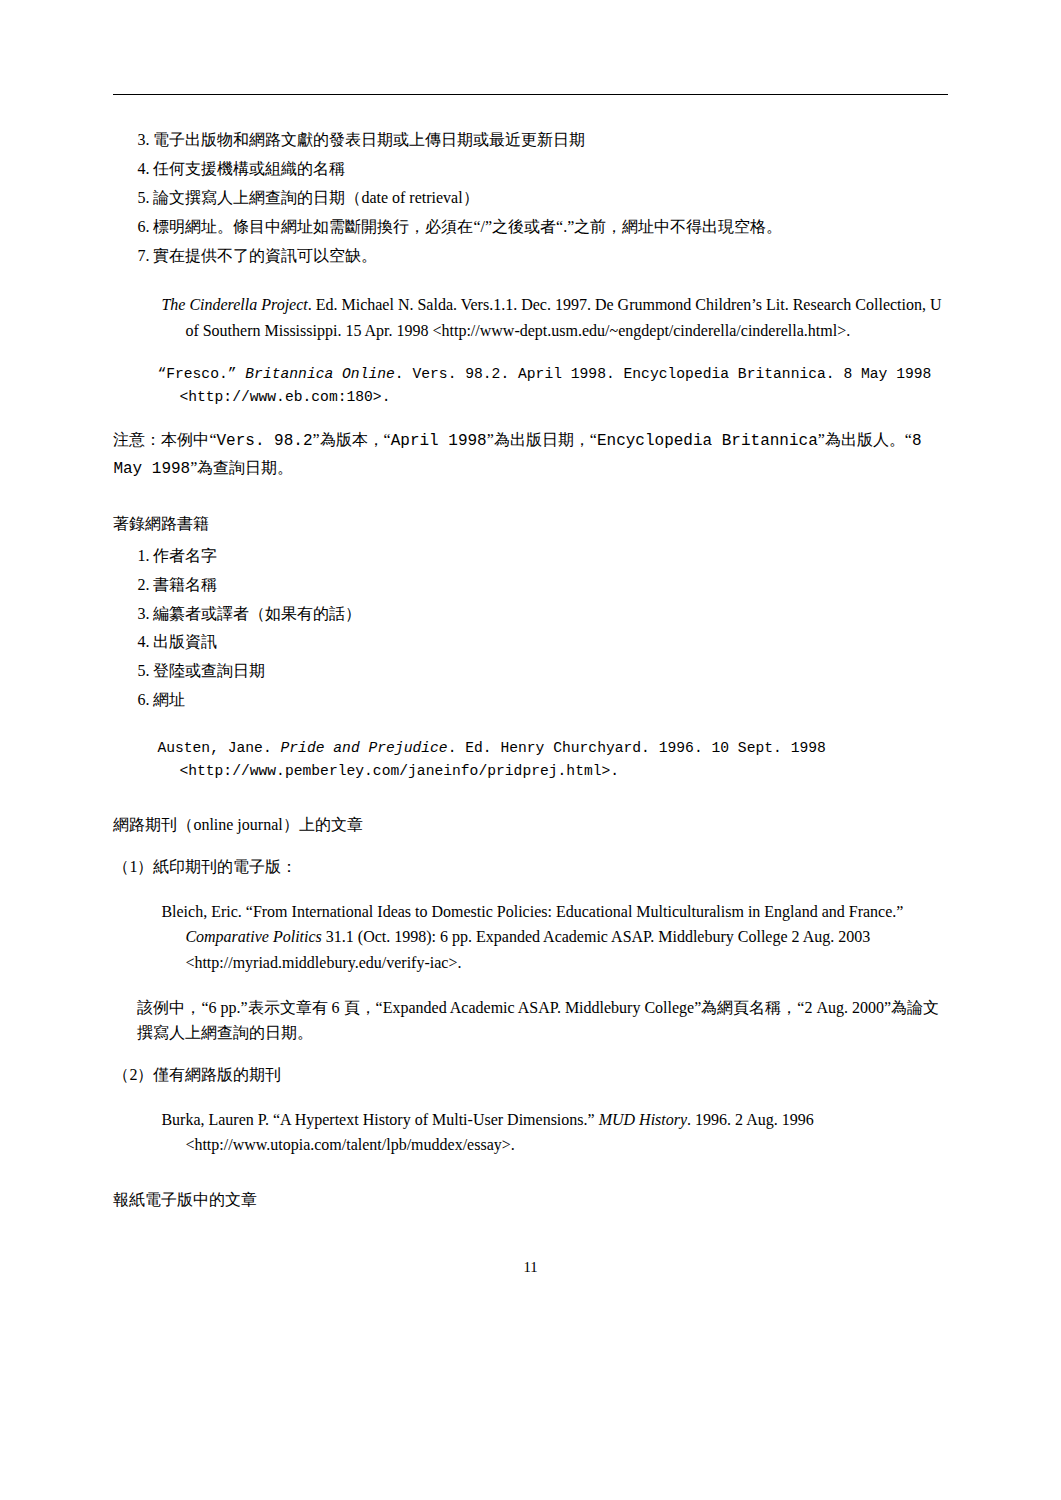電子出版物和網路文獻的發表日期或上傳日期或最近更新日期
任何支援機構或組織的名稱
論文撰寫人上網查詢的日期（date of retrieval）
標明網址。條目中網址如需斷開換行，必須在“/”之後或者“.”之前，網址中不得出現空格。
實在提供不了的資訊可以空缺。
The Cinderella Project. Ed. Michael N. Salda. Vers.1.1. Dec. 1997. De Grummond Children’s Lit. Research Collection, U of Southern Mississippi. 15 Apr. 1998 <http://www-dept.usm.edu/~engdept/cinderella/cinderella.html>.
“Fresco.” Britannica Online. Vers. 98.2. April 1998. Encyclopedia Britannica. 8 May 1998 <http://www.eb.com:180>.
注意：本例中“Vers. 98.2”為版本，“April 1998”為出版日期，“Encyclopedia Britannica”為出版人。“8 May 1998”為查詢日期。
著錄網路書籍
作者名字
書籍名稱
編纂者或譯者（如果有的話）
出版資訊
登陸或查詢日期
網址
Austen, Jane. Pride and Prejudice. Ed. Henry Churchyard. 1996. 10 Sept. 1998 <http://www.pemberley.com/janeinfo/pridprej.html>.
網路期刊（online journal）上的文章
（1）紙印期刊的電子版：
Bleich, Eric. “From International Ideas to Domestic Policies: Educational Multiculturalism in England and France.” Comparative Politics 31.1 (Oct. 1998): 6 pp. Expanded Academic ASAP. Middlebury College 2 Aug. 2003 <http://myriad.middlebury.edu/verify-iac>.
該例中，“6 pp.”表示文章有 6 頁，“Expanded Academic ASAP. Middlebury College”為網頁名稱，“2 Aug. 2000”為論文撰寫人上網查詢的日期。
（2）僅有網路版的期刊
Burka, Lauren P. “A Hypertext History of Multi-User Dimensions.” MUD History. 1996. 2 Aug. 1996 <http://www.utopia.com/talent/lpb/muddex/essay>.
報紙電子版中的文章
11